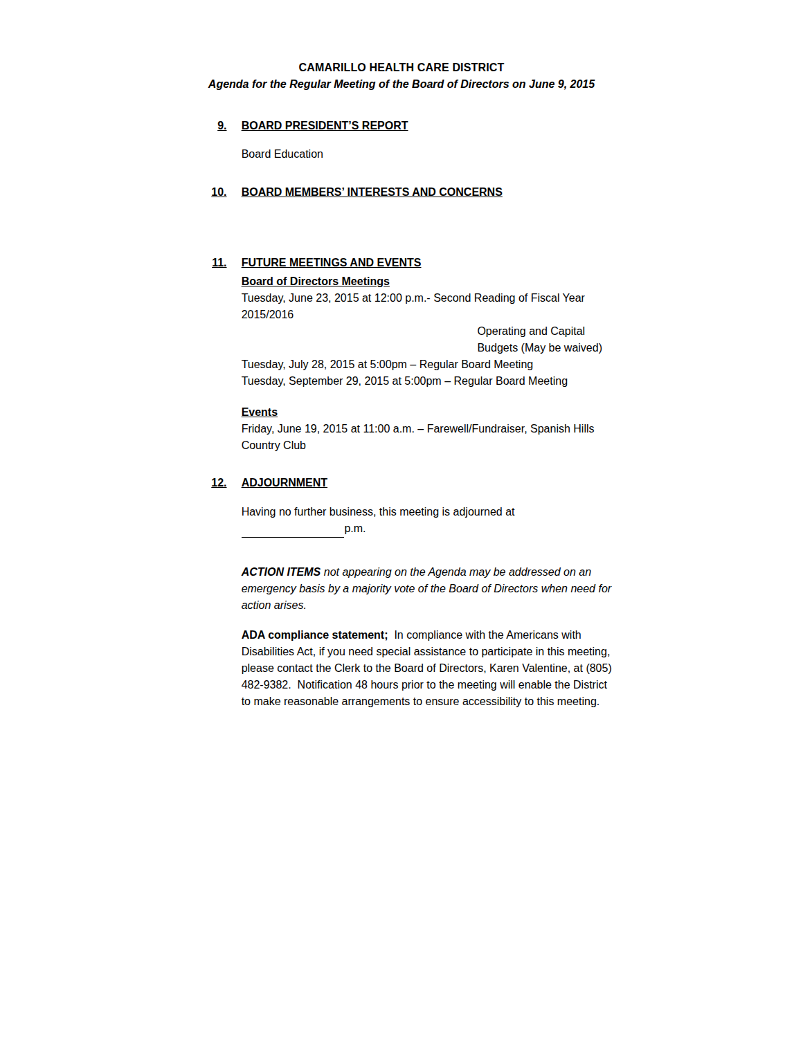CAMARILLO HEALTH CARE DISTRICT
Agenda for the Regular Meeting of the Board of Directors on June 9, 2015
9.
BOARD PRESIDENT’S REPORT
Board Education
10.
BOARD MEMBERS’ INTERESTS AND CONCERNS
11.
FUTURE MEETINGS AND EVENTS
Board of Directors Meetings
Tuesday, June 23, 2015 at 12:00 p.m.- Second Reading of Fiscal Year 2015/2016
Operating and Capital Budgets (May be waived)
Tuesday, July 28, 2015 at 5:00pm – Regular Board Meeting
Tuesday, September 29, 2015 at 5:00pm – Regular Board Meeting
Events
Friday, June 19, 2015 at 11:00 a.m. – Farewell/Fundraiser, Spanish Hills Country Club
12.
ADJOURNMENT
Having no further business, this meeting is adjourned at p.m.
ACTION ITEMS not appearing on the Agenda may be addressed on an emergency basis by a majority vote of the Board of Directors when need for action arises.
ADA compliance statement; In compliance with the Americans with Disabilities Act, if you need special assistance to participate in this meeting, please contact the Clerk to the Board of Directors, Karen Valentine, at (805) 482-9382. Notification 48 hours prior to the meeting will enable the District to make reasonable arrangements to ensure accessibility to this meeting.